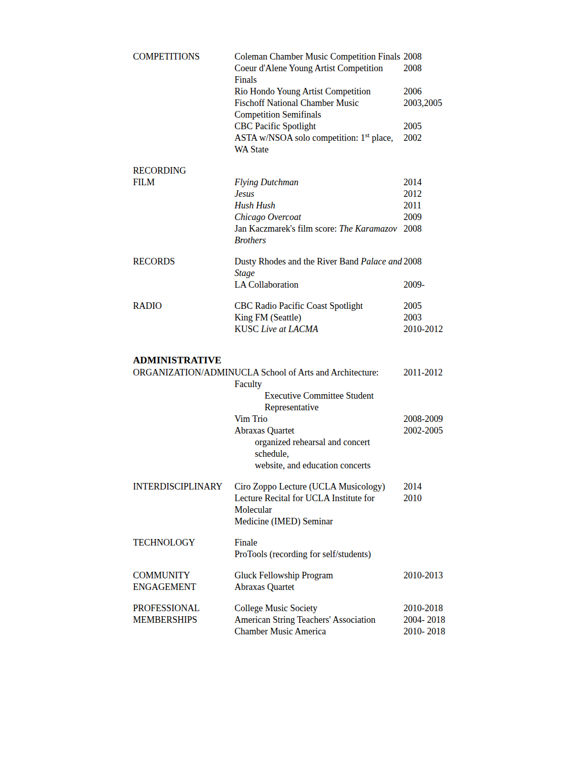| COMPETITIONS | Coleman Chamber Music Competition Finals | 2008 |
| | Coeur d'Alene Young Artist Competition Finals | 2008 |
| | Rio Hondo Young Artist Competition | 2006 |
| | Fischoff National Chamber Music Competition Semifinals | 2003,2005 |
| | CBC Pacific Spotlight | 2005 |
| | ASTA w/NSOA solo competition: 1 st place, WA State | 2002 |
| RECORDING | | |
| FILM | Flying Dutchman | 2014 |
| | Jesus | 2012 |
| | Hush Hush | 2011 |
| | Chicago Overcoat | 2009 |
| | Jan Kaczmarek's film score: The Karamazov Brothers | 2008 |
| RECORDS | Dusty Rhodes and the River Band Palace and Stage | 2008 |
| | LA Collaboration | 2009- |
| RADIO | CBC Radio Pacific Coast Spotlight | 2005 |
| | King FM (Seattle) | 2003 |
| | KUSC Live at LACMA | 2010-2012 |
| ADMINISTRATIVE | | |
| ORGANIZATION/ADMIN | UCLA School of Arts and Architecture: Faculty | 2011-2012 |
| | Executive Committee Student Representative | |
| | Vim Trio | 2008-2009 |
| | Abraxas Quartet | 2002-2005 |
| | organized rehearsal and concert schedule, | |
| | website, and education concerts | |
| INTERDISCIPLINARY | Ciro Zoppo Lecture (UCLA Musicology) | 2014 |
| | Lecture Recital for UCLA Institute for Molecular | 2010 |
| | Medicine (IMED) Seminar | |
| TECHNOLOGY | Finale | |
| | ProTools (recording for self/students) | |
| COMMUNITY | Gluck Fellowship Program | 2010-2013 |
| ENGAGEMENT | Abraxas Quartet | |
| PROFESSIONAL | College Music Society | 2010-2018 |
| MEMBERSHIPS | American String Teachers' Association | 2004- 2018 |
| | Chamber Music America | 2010- 2018 |